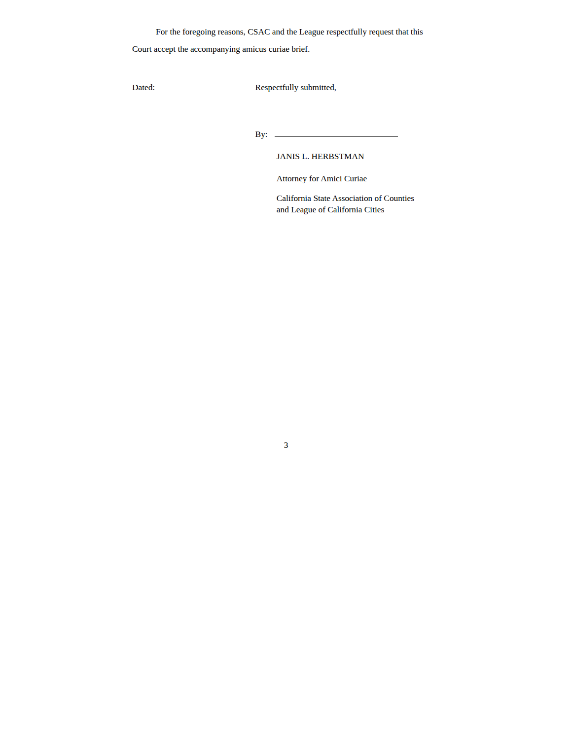For the foregoing reasons, CSAC and the League respectfully request that this Court accept the accompanying amicus curiae brief.
Dated:
Respectfully submitted,
By:
JANIS L. HERBSTMAN
Attorney for Amici Curiae
California State Association of Counties
and League of California Cities
3